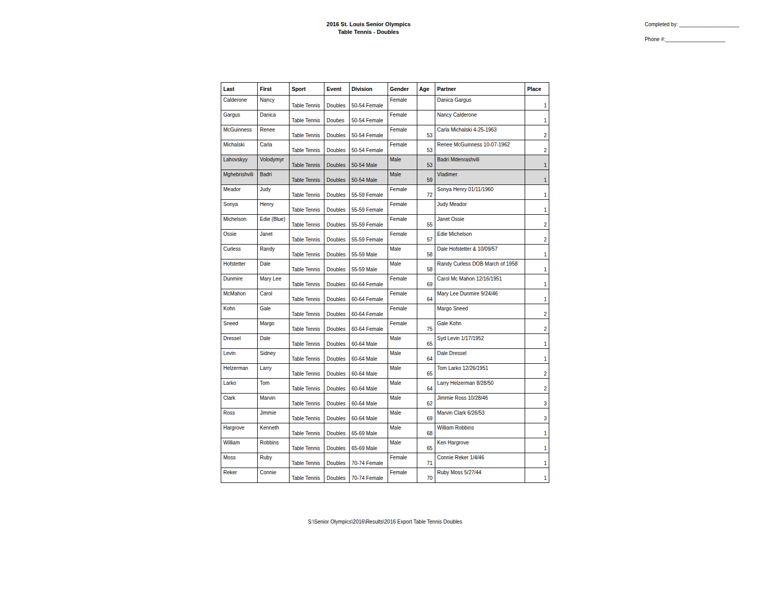2016 St. Louis Senior Olympics
Table Tennis - Doubles
Completed by: _____________________
Phone #:_____________________
| Last | First | Sport | Event | Division | Gender | Age | Partner | Place |
| --- | --- | --- | --- | --- | --- | --- | --- | --- |
| Calderone | Nancy | Table Tennis | Doubles | 50-54 Female | Female | | Danica Gargus | 1 |
| Gargus | Danica | Table Tennis | Doubes | 50-54 Female | Female | | Nancy Calderone | 1 |
| McGuinness | Renee | Table Tennis | Doubles | 50-54 Female | Female | 53 | Carla Michalski 4-25-1963 | 2 |
| Michalski | Carla | Table Tennis | Doubles | 50-54 Female | Female | 53 | Renee McGuinness 10-07-1962 | 2 |
| Lahovskyy | Volodymyr | Table Tennis | Doubles | 50-54 Male | Male | 53 | Badri Mdenrashvili | 1 |
| Mghebrishvili | Badri | Table Tennis | Doubles | 50-54 Male | Male | 59 | Vladimer | 1 |
| Meador | Judy | Table Tennis | Doubles | 55-59 Female | Female | 72 | Sonya Henry 01/11/1960 | 1 |
| Sonya | Henry | Table Tennis | Doubles | 55-59 Female | Female | | Judy Meador | 1 |
| Michelson | Edie (Blue) | Table Tennis | Doubles | 55-59 Female | Female | 55 | Janet Ossie | 2 |
| Ossie | Janet | Table Tennis | Doubles | 55-59 Female | Female | 57 | Edie Michelson | 2 |
| Curless | Randy | Table Tennis | Doubles | 55-59 Male | Male | 58 | Dale Hofstetter & 10/09/57 | 1 |
| Hofstetter | Dale | Table Tennis | Doubles | 55-59 Male | Male | 58 | Randy Curless DOB March of 1958 | 1 |
| Dunmire | Mary Lee | Table Tennis | Doubles | 60-64 Female | Female | 69 | Carol Mc Mahon 12/16/1951 | 1 |
| McMahon | Carol | Table Tennis | Doubles | 60-64 Female | Female | 64 | Mary Lee Dunmire 9/24/46 | 1 |
| Kohn | Gale | Table Tennis | Doubles | 60-64 Female | Female | | Margo Sneed | 2 |
| Sneed | Margo | Table Tennis | Doubles | 60-64 Female | Female | 75 | Gale Kohn | 2 |
| Dressel | Dale | Table Tennis | Doubles | 60-64 Male | Male | 65 | Syd Levin 1/17/1952 | 1 |
| Levin | Sidney | Table Tennis | Doubles | 60-64 Male | Male | 64 | Dale Dressel | 1 |
| Helzerman | Larry | Table Tennis | Doubles | 60-64 Male | Male | 65 | Tom Larko 12/26/1951 | 2 |
| Larko | Tom | Table Tennis | Doubles | 60-64 Male | Male | 64 | Larry Helzerman 8/28/50 | 2 |
| Clark | Marvin | Table Tennis | Doubles | 60-64 Male | Male | 62 | Jimmie Ross 10/28/46 | 3 |
| Ross | Jimmie | Table Tennis | Doubles | 60-64 Male | Male | 69 | Marvin Clark 6/26/53 | 3 |
| Hargrove | Kenneth | Table Tennis | Doubles | 65-69 Male | Male | 68 | William Robbins | 1 |
| William | Robbins | Table Tennis | Doubles | 65-69 Male | Male | 65 | Ken Hargrove | 1 |
| Moss | Ruby | Table Tennis | Doubles | 70-74 Female | Female | 71 | Connie Reker 1/4/46 | 1 |
| Reker | Connie | Table Tennis | Doubles | 70-74 Female | Female | 70 | Ruby Moss 5/27/44 | 1 |
S:\Senior Olympics\2016\Results\2016 Export Table Tennis Doubles